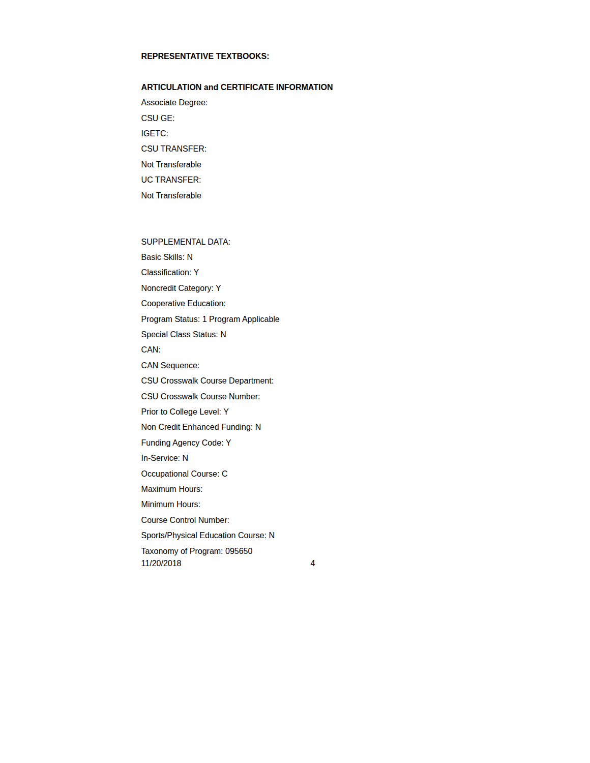REPRESENTATIVE TEXTBOOKS:
ARTICULATION and CERTIFICATE INFORMATION
Associate Degree:
CSU GE:
IGETC:
CSU TRANSFER:
Not Transferable
UC TRANSFER:
Not Transferable
SUPPLEMENTAL DATA:
Basic Skills: N
Classification: Y
Noncredit Category: Y
Cooperative Education:
Program Status: 1 Program Applicable
Special Class Status: N
CAN:
CAN Sequence:
CSU Crosswalk Course Department:
CSU Crosswalk Course Number:
Prior to College Level: Y
Non Credit Enhanced Funding: N
Funding Agency Code: Y
In-Service: N
Occupational Course: C
Maximum Hours:
Minimum Hours:
Course Control Number:
Sports/Physical Education Course: N
Taxonomy of Program: 095650
11/20/2018 4